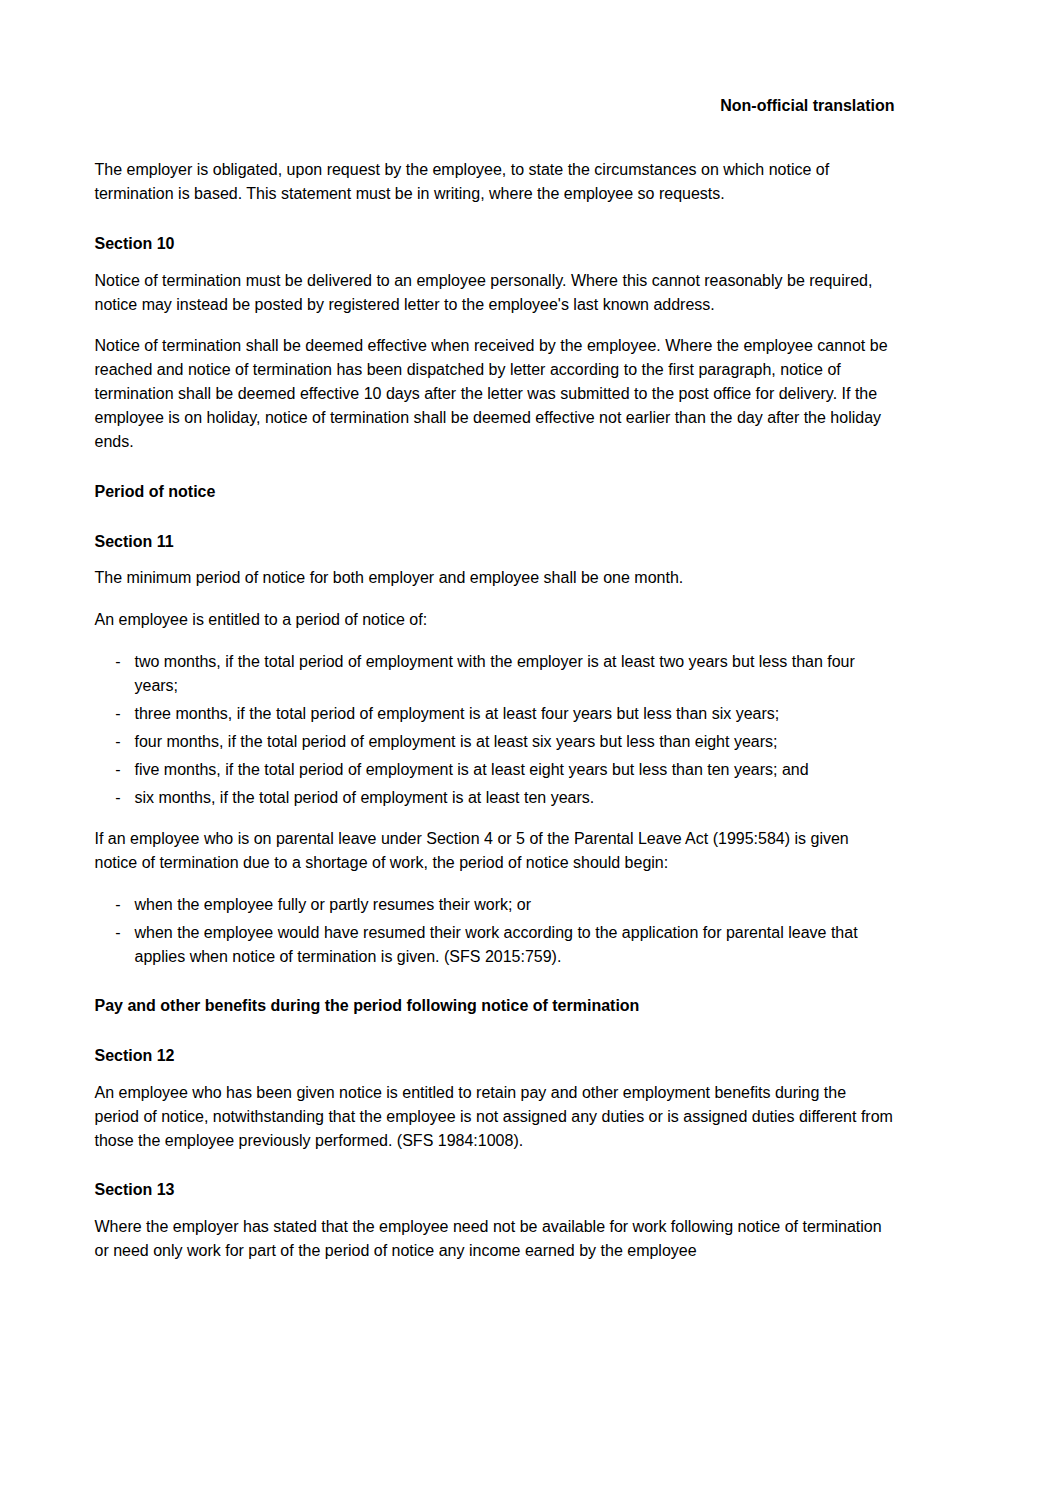Non-official translation
The employer is obligated, upon request by the employee, to state the circumstances on which notice of termination is based. This statement must be in writing, where the employee so requests.
Section 10
Notice of termination must be delivered to an employee personally. Where this cannot reasonably be required, notice may instead be posted by registered letter to the employee's last known address.
Notice of termination shall be deemed effective when received by the employee. Where the employee cannot be reached and notice of termination has been dispatched by letter according to the first paragraph, notice of termination shall be deemed effective 10 days after the letter was submitted to the post office for delivery. If the employee is on holiday, notice of termination shall be deemed effective not earlier than the day after the holiday ends.
Period of notice
Section 11
The minimum period of notice for both employer and employee shall be one month.
An employee is entitled to a period of notice of:
two months, if the total period of employment with the employer is at least two years but less than four years;
three months, if the total period of employment is at least four years but less than six years;
four months, if the total period of employment is at least six years but less than eight years;
five months, if the total period of employment is at least eight years but less than ten years; and
six months, if the total period of employment is at least ten years.
If an employee who is on parental leave under Section 4 or 5 of the Parental Leave Act (1995:584) is given notice of termination due to a shortage of work, the period of notice should begin:
when the employee fully or partly resumes their work; or
when the employee would have resumed their work according to the application for parental leave that applies when notice of termination is given. (SFS 2015:759).
Pay and other benefits during the period following notice of termination
Section 12
An employee who has been given notice is entitled to retain pay and other employment benefits during the period of notice, notwithstanding that the employee is not assigned any duties or is assigned duties different from those the employee previously performed. (SFS 1984:1008).
Section 13
Where the employer has stated that the employee need not be available for work following notice of termination or need only work for part of the period of notice any income earned by the employee